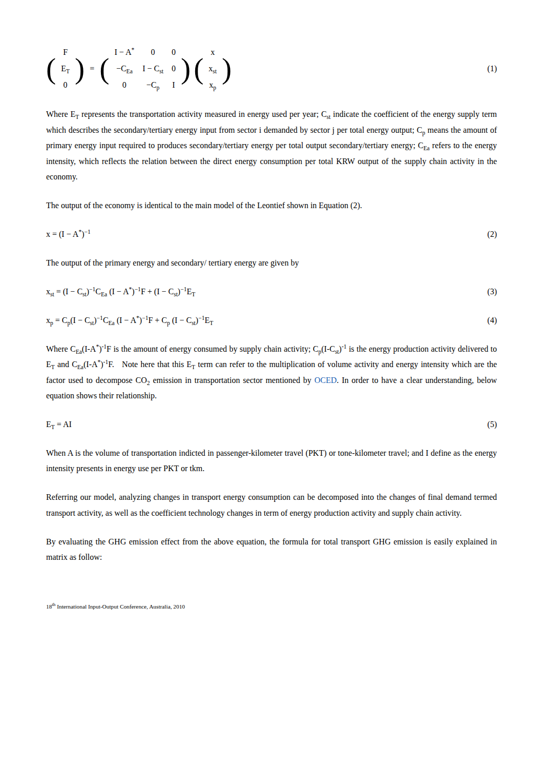| F |
| E T |
| 0 |
=
| I − A * | 0 | 0 |
| −C Ea | I − C st | 0 |
| 0 | −C p | I |
| x |
| x st |
| x p |
(1)
Where ET represents the transportation activity measured in energy used per year; Cst indicate the coefficient of the energy supply term which describes the secondary/tertiary energy input from sector i demanded by sector j per total energy output; Cp means the amount of primary energy input required to produces secondary/tertiary energy per total output secondary/tertiary energy; CEa refers to the energy intensity, which reflects the relation between the direct energy consumption per total KRW output of the supply chain activity in the economy.
The output of the economy is identical to the main model of the Leontief shown in Equation (2).
x = (I − A*)−1
(2)
The output of the primary energy and secondary/ tertiary energy are given by
xst = (I − Cst)−1CEa (I − A*)−1F + (I − Cst)−1ET
(3)
xp = Cp(I − Cst)−1CEa (I − A*)−1F + Cp (I − Cst)−1ET
(4)
Where CEa(I-A*)-1F is the amount of energy consumed by supply chain activity; Cp(I-Cst)-1 is the energy production activity delivered to ET and CEa(I-A*)-1F. Note here that this ET term can refer to the multiplication of volume activity and energy intensity which are the factor used to decompose CO2 emission in transportation sector mentioned by OCED. In order to have a clear understanding, below equation shows their relationship.
ET = AI
(5)
When A is the volume of transportation indicted in passenger-kilometer travel (PKT) or tone-kilometer travel; and I define as the energy intensity presents in energy use per PKT or tkm.
Referring our model, analyzing changes in transport energy consumption can be decomposed into the changes of final demand termed transport activity, as well as the coefficient technology changes in term of energy production activity and supply chain activity.
By evaluating the GHG emission effect from the above equation, the formula for total transport GHG emission is easily explained in matrix as follow:
18th International Input-Output Conference, Australia, 2010